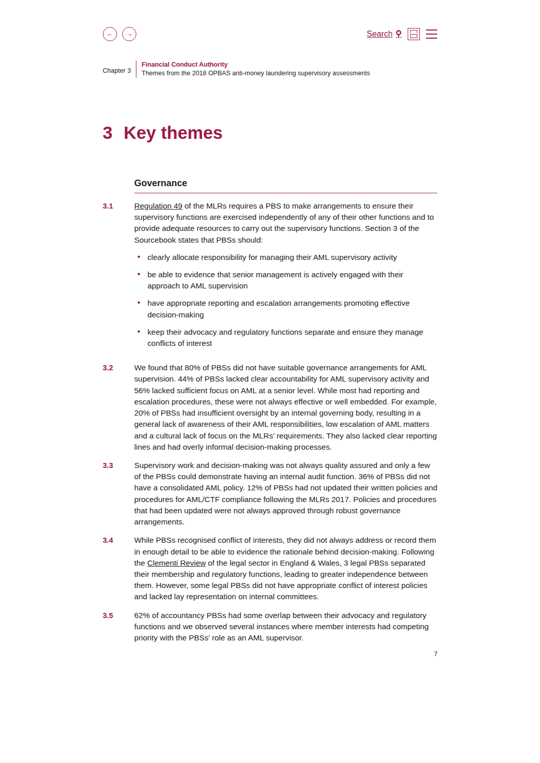← →
Search ⚲
Chapter 3
Financial Conduct Authority
Themes from the 2018 OPBAS anti-money laundering supervisory assessments
3
Key themes
Governance
3.1
Regulation 49 of the MLRs requires a PBS to make arrangements to ensure their supervisory functions are exercised independently of any of their other functions and to provide adequate resources to carry out the supervisory functions. Section 3 of the Sourcebook states that PBSs should:
clearly allocate responsibility for managing their AML supervisory activity
be able to evidence that senior management is actively engaged with their approach to AML supervision
have appropriate reporting and escalation arrangements promoting effective decision-making
keep their advocacy and regulatory functions separate and ensure they manage conflicts of interest
3.2
We found that 80% of PBSs did not have suitable governance arrangements for AML supervision. 44% of PBSs lacked clear accountability for AML supervisory activity and 56% lacked sufficient focus on AML at a senior level. While most had reporting and escalation procedures, these were not always effective or well embedded. For example, 20% of PBSs had insufficient oversight by an internal governing body, resulting in a general lack of awareness of their AML responsibilities, low escalation of AML matters and a cultural lack of focus on the MLRs’ requirements. They also lacked clear reporting lines and had overly informal decision-making processes.
3.3
Supervisory work and decision-making was not always quality assured and only a few of the PBSs could demonstrate having an internal audit function. 36% of PBSs did not have a consolidated AML policy. 12% of PBSs had not updated their written policies and procedures for AML/CTF compliance following the MLRs 2017. Policies and procedures that had been updated were not always approved through robust governance arrangements.
3.4
While PBSs recognised conflict of interests, they did not always address or record them in enough detail to be able to evidence the rationale behind decision-making. Following the Clementi Review of the legal sector in England & Wales, 3 legal PBSs separated their membership and regulatory functions, leading to greater independence between them. However, some legal PBSs did not have appropriate conflict of interest policies and lacked lay representation on internal committees.
3.5
62% of accountancy PBSs had some overlap between their advocacy and regulatory functions and we observed several instances where member interests had competing priority with the PBSs’ role as an AML supervisor.
7